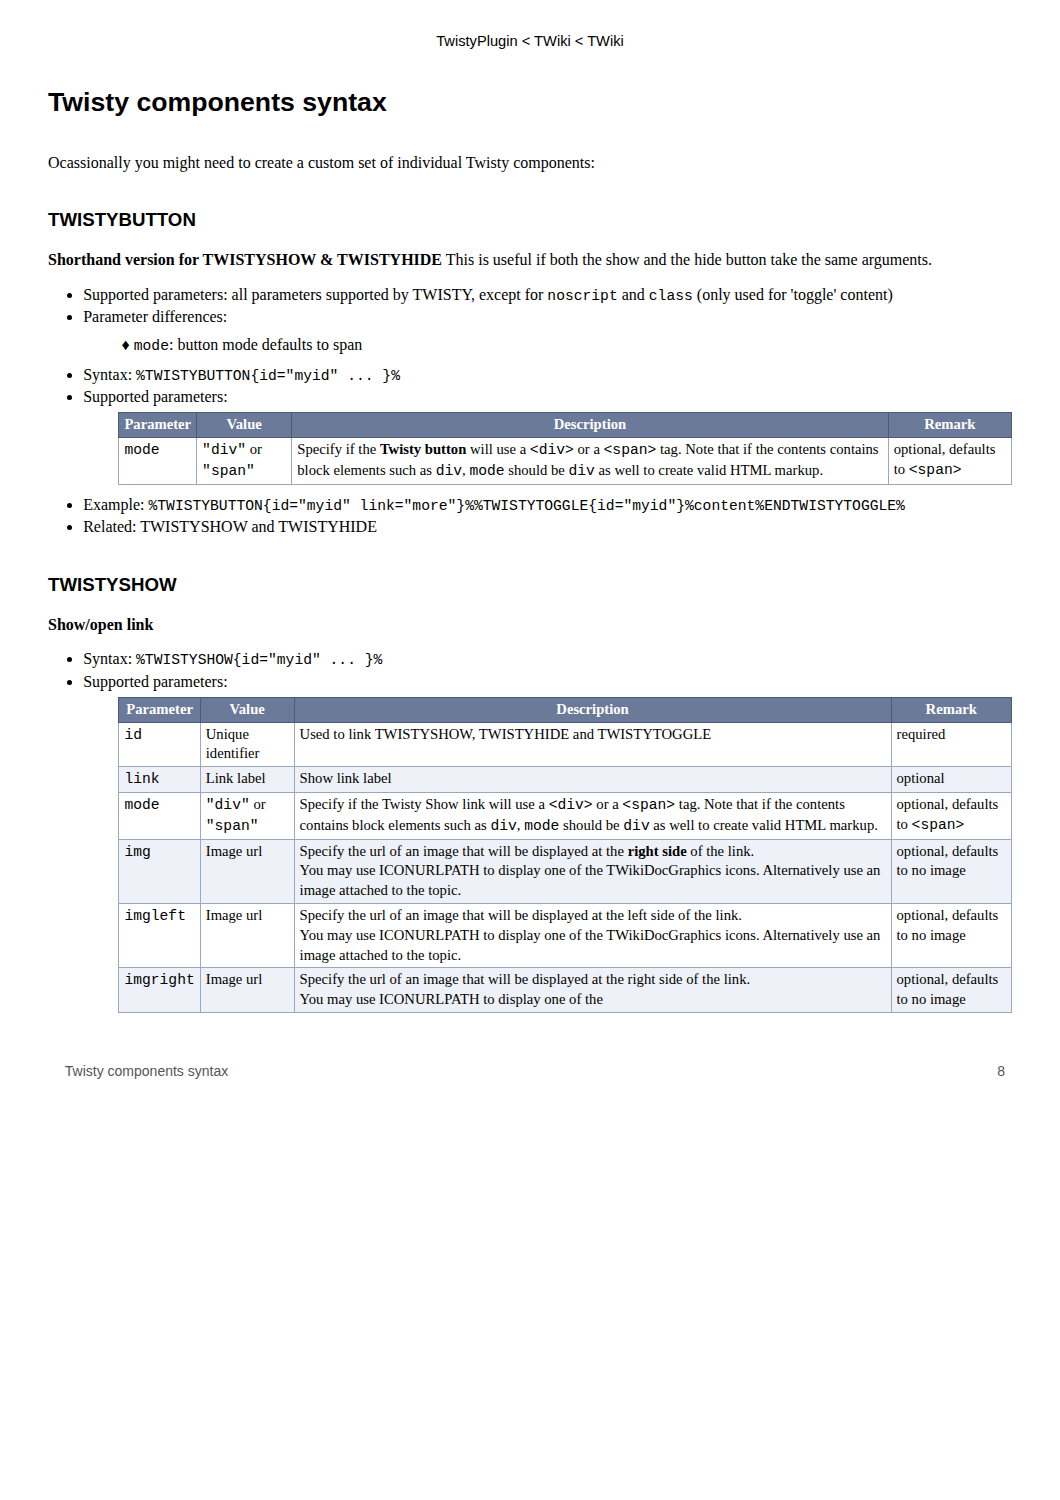TwistyPlugin < TWiki < TWiki
Twisty components syntax
Ocassionally you might need to create a custom set of individual Twisty components:
TWISTYBUTTON
Shorthand version for TWISTYSHOW & TWISTYHIDE This is useful if both the show and the hide button take the same arguments.
Supported parameters: all parameters supported by TWISTY, except for noscript and class (only used for 'toggle' content)
Parameter differences:
mode: button mode defaults to span
Syntax: %TWISTYBUTTON{id="myid" ... }%
Supported parameters:
| Parameter | Value | Description | Remark |
| --- | --- | --- | --- |
| mode | "div" or "span" | Specify if the Twisty button will use a <div> or a <span> tag. Note that if the contents contains block elements such as div , mode should be div as well to create valid HTML markup. | optional, defaults to <span> |
Example: %TWISTYBUTTON{id="myid" link="more"}%%TWISTYTOGGLE{id="myid"}%content%ENDTWISTYTOGGLE%
Related: TWISTYSHOW and TWISTYHIDE
TWISTYSHOW
Show/open link
Syntax: %TWISTYSHOW{id="myid" ... }%
Supported parameters:
| Parameter | Value | Description | Remark |
| --- | --- | --- | --- |
| id | Unique identifier | Used to link TWISTYSHOW, TWISTYHIDE and TWISTYTOGGLE | required |
| link | Link label | Show link label | optional |
| mode | "div" or "span" | Specify if the Twisty Show link will use a <div> or a <span> tag. Note that if the contents contains block elements such as div , mode should be div as well to create valid HTML markup. | optional, defaults to <span> |
| img | Image url | Specify the url of an image that will be displayed at the right side of the link. You may use ICONURLPATH to display one of the TWikiDocGraphics icons. Alternatively use an image attached to the topic. | optional, defaults to no image |
| imgleft | Image url | Specify the url of an image that will be displayed at the left side of the link. You may use ICONURLPATH to display one of the TWikiDocGraphics icons. Alternatively use an image attached to the topic. | optional, defaults to no image |
| imgright | Image url | Specify the url of an image that will be displayed at the right side of the link. You may use ICONURLPATH to display one of the | optional, defaults to no image |
Twisty components syntax
8